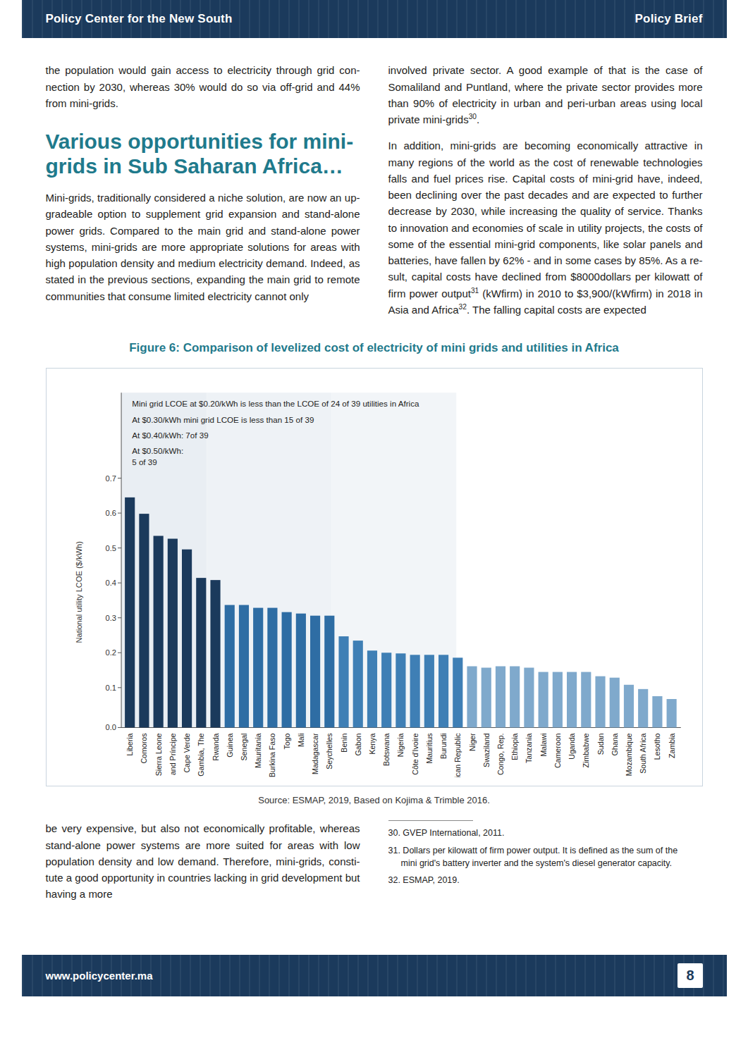Policy Center for the New South
Policy Brief
the population would gain access to electricity through grid connection by 2030, whereas 30% would do so via off-grid and 44% from mini-grids.
Various opportunities for mini-grids in Sub Saharan Africa…
Mini-grids, traditionally considered a niche solution, are now an upgradeable option to supplement grid expansion and stand-alone power grids. Compared to the main grid and stand-alone power systems, mini-grids are more appropriate solutions for areas with high population density and medium electricity demand. Indeed, as stated in the previous sections, expanding the main grid to remote communities that consume limited electricity cannot only
involved private sector. A good example of that is the case of Somaliland and Puntland, where the private sector provides more than 90% of electricity in urban and peri-urban areas using local private mini-grids30.
In addition, mini-grids are becoming economically attractive in many regions of the world as the cost of renewable technologies falls and fuel prices rise. Capital costs of mini-grid have, indeed, been declining over the past decades and are expected to further decrease by 2030, while increasing the quality of service. Thanks to innovation and economies of scale in utility projects, the costs of some of the essential mini-grid components, like solar panels and batteries, have fallen by 62% - and in some cases by 85%. As a result, capital costs have declined from $8000dollars per kilowatt of firm power output31 (kWfirm) in 2010 to $3,900/(kWfirm) in 2018 in Asia and Africa32. The falling capital costs are expected
Figure 6: Comparison of levelized cost of electricity of mini grids and utilities in Africa
Mini grid LCOE at $0.20/kWh is less than the LCOE of 24 of 39 utilities in Africa At $0.30/kWh mini grid LCOE is less than 15 of 39 At $0.40/kWh: 7of 39 At $0.50/kWh: 5 of 39 0.7 0.6 0.5 0.4 0.3 0.2 0.1 0.0 National utility LCOE ($/kWh) Liberia Comoros Sierra Leone São Tomé and Príncipe Cape Verde Gambia, The Rwanda Guinea Senegal Mauritania Burkina Faso Togo Mali Madagascar Seychelles Benin Gabon Kenya Botswana Nigeria Côte d'Ivoire Mauritius Burundi Central African Republic Niger Swaziland Congo, Rep. Ethiopia Tanzania Malawi Cameroon Uganda Zimbabwe Sudan Ghana Mozambique South Africa Lesotho Zambia
Source: ESMAP, 2019, Based on Kojima & Trimble 2016.
be very expensive, but also not economically profitable, whereas stand-alone power systems are more suited for areas with low population density and low demand. Therefore, mini-grids, constitute a good opportunity in countries lacking in grid development but having a more
30. GVEP International, 2011.
31. Dollars per kilowatt of firm power output. It is defined as the sum of the mini grid's battery inverter and the system's diesel generator capacity.
32. ESMAP, 2019.
www.policycenter.ma
8